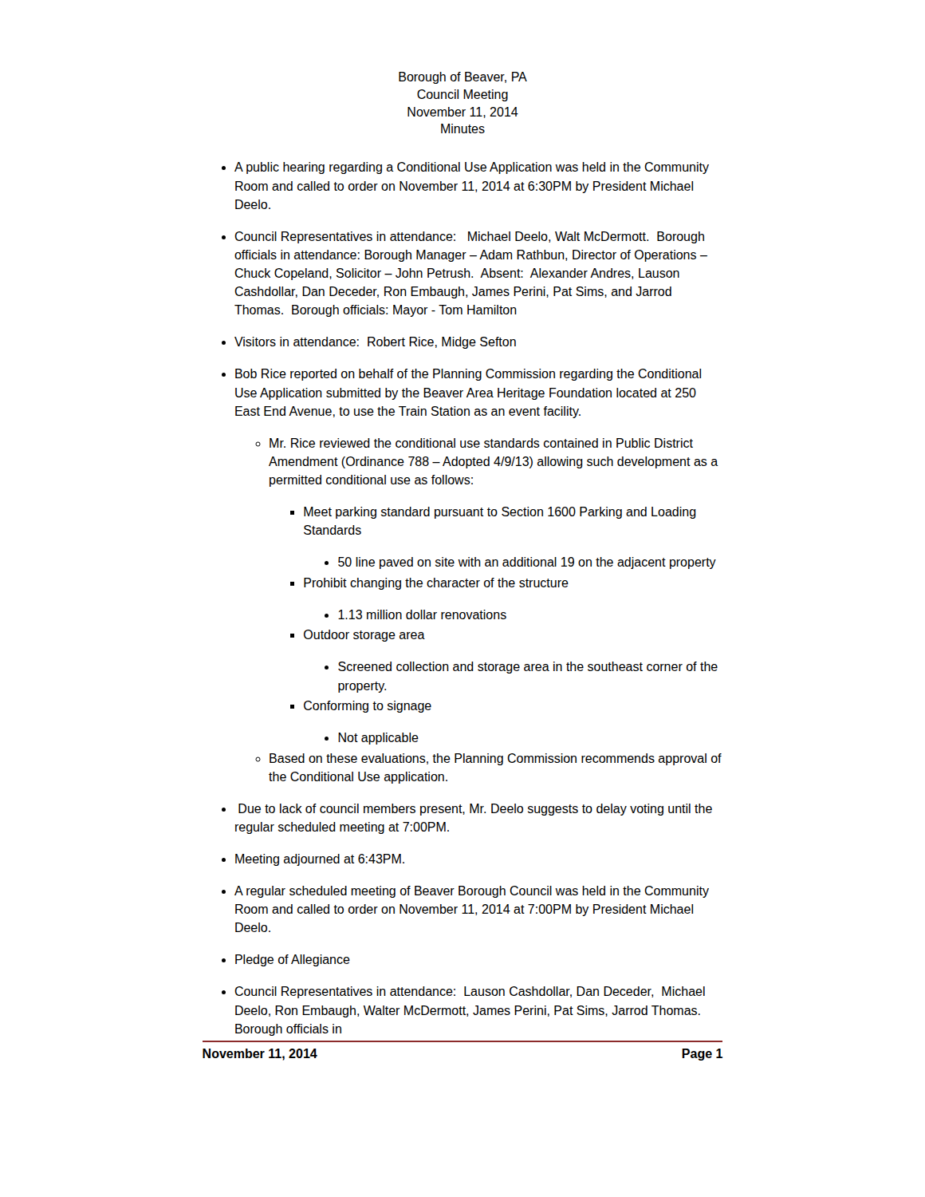Borough of Beaver, PA
Council Meeting
November 11, 2014
Minutes
A public hearing regarding a Conditional Use Application was held in the Community Room and called to order on November 11, 2014 at 6:30PM by President Michael Deelo.
Council Representatives in attendance: Michael Deelo, Walt McDermott. Borough officials in attendance: Borough Manager – Adam Rathbun, Director of Operations – Chuck Copeland, Solicitor – John Petrush. Absent: Alexander Andres, Lauson Cashdollar, Dan Deceder, Ron Embaugh, James Perini, Pat Sims, and Jarrod Thomas. Borough officials: Mayor - Tom Hamilton
Visitors in attendance: Robert Rice, Midge Sefton
Bob Rice reported on behalf of the Planning Commission regarding the Conditional Use Application submitted by the Beaver Area Heritage Foundation located at 250 East End Avenue, to use the Train Station as an event facility.
Mr. Rice reviewed the conditional use standards contained in Public District Amendment (Ordinance 788 – Adopted 4/9/13) allowing such development as a permitted conditional use as follows:
Meet parking standard pursuant to Section 1600 Parking and Loading Standards
50 line paved on site with an additional 19 on the adjacent property
Prohibit changing the character of the structure
1.13 million dollar renovations
Outdoor storage area
Screened collection and storage area in the southeast corner of the property.
Conforming to signage
Not applicable
Based on these evaluations, the Planning Commission recommends approval of the Conditional Use application.
Due to lack of council members present, Mr. Deelo suggests to delay voting until the regular scheduled meeting at 7:00PM.
Meeting adjourned at 6:43PM.
A regular scheduled meeting of Beaver Borough Council was held in the Community Room and called to order on November 11, 2014 at 7:00PM by President Michael Deelo.
Pledge of Allegiance
Council Representatives in attendance: Lauson Cashdollar, Dan Deceder, Michael Deelo, Ron Embaugh, Walter McDermott, James Perini, Pat Sims, Jarrod Thomas. Borough officials in
November 11, 2014 Page 1